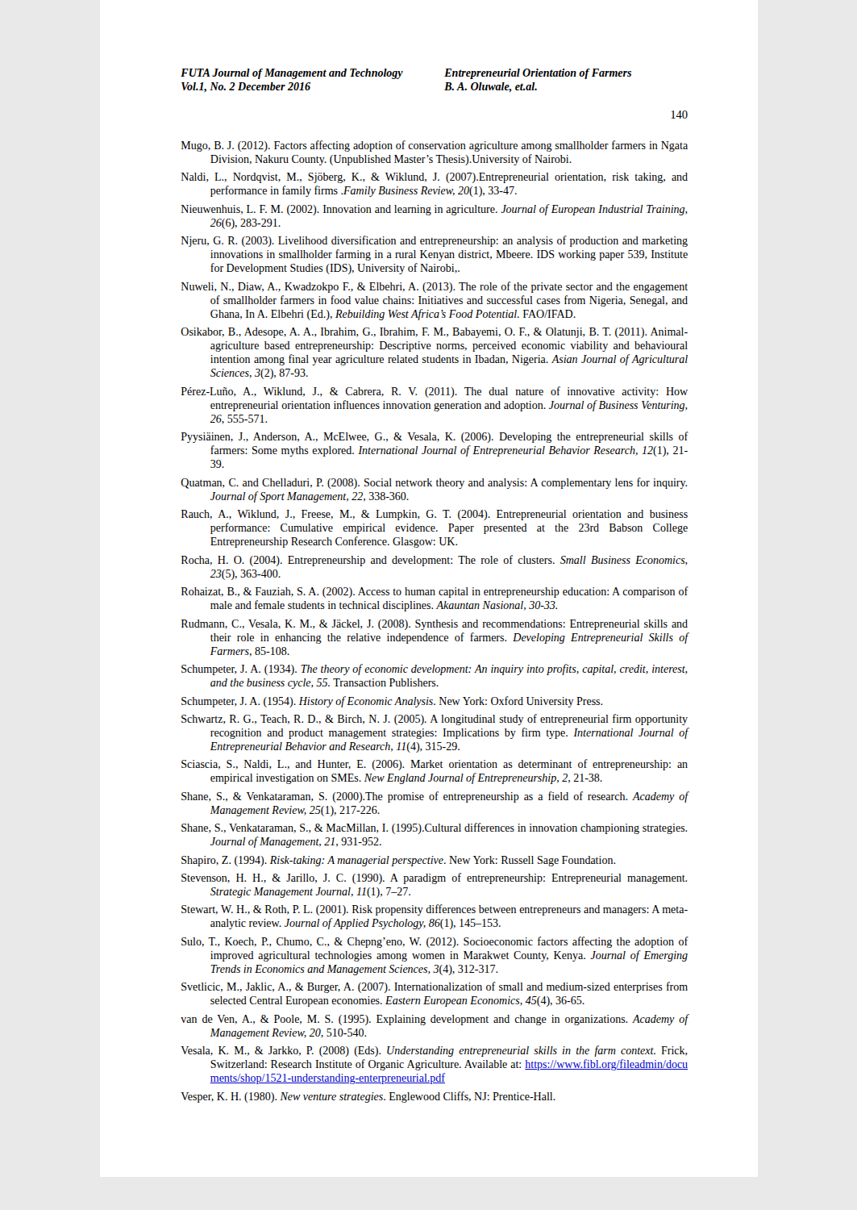| FUTA Journal of Management and Technology | Entrepreneurial Orientation of Farmers |
| Vol.1, No. 2 December 2016 | B. A. Oluwale, et.al. |
140
Mugo, B. J. (2012). Factors affecting adoption of conservation agriculture among smallholder farmers in Ngata Division, Nakuru County. (Unpublished Master’s Thesis).University of Nairobi.
Naldi, L., Nordqvist, M., Sjöberg, K., & Wiklund, J. (2007).Entrepreneurial orientation, risk taking, and performance in family firms .Family Business Review, 20(1), 33-47.
Nieuwenhuis, L. F. M. (2002). Innovation and learning in agriculture. Journal of European Industrial Training, 26(6), 283-291.
Njeru, G. R. (2003). Livelihood diversification and entrepreneurship: an analysis of production and marketing innovations in smallholder farming in a rural Kenyan district, Mbeere. IDS working paper 539, Institute for Development Studies (IDS), University of Nairobi,.
Nuweli, N., Diaw, A., Kwadzokpo F., & Elbehri, A. (2013). The role of the private sector and the engagement of smallholder farmers in food value chains: Initiatives and successful cases from Nigeria, Senegal, and Ghana, In A. Elbehri (Ed.), Rebuilding West Africa’s Food Potential. FAO/IFAD.
Osikabor, B., Adesope, A. A., Ibrahim, G., Ibrahim, F. M., Babayemi, O. F., & Olatunji, B. T. (2011). Animal-agriculture based entrepreneurship: Descriptive norms, perceived economic viability and behavioural intention among final year agriculture related students in Ibadan, Nigeria. Asian Journal of Agricultural Sciences, 3(2), 87-93.
Pérez-Luño, A., Wiklund, J., & Cabrera, R. V. (2011). The dual nature of innovative activity: How entrepreneurial orientation influences innovation generation and adoption. Journal of Business Venturing, 26, 555-571.
Pyysiäinen, J., Anderson, A., McElwee, G., & Vesala, K. (2006). Developing the entrepreneurial skills of farmers: Some myths explored. International Journal of Entrepreneurial Behavior Research, 12(1), 21-39.
Quatman, C. and Chelladuri, P. (2008). Social network theory and analysis: A complementary lens for inquiry. Journal of Sport Management, 22, 338-360.
Rauch, A., Wiklund, J., Freese, M., & Lumpkin, G. T. (2004). Entrepreneurial orientation and business performance: Cumulative empirical evidence. Paper presented at the 23rd Babson College Entrepreneurship Research Conference. Glasgow: UK.
Rocha, H. O. (2004). Entrepreneurship and development: The role of clusters. Small Business Economics, 23(5), 363-400.
Rohaizat, B., & Fauziah, S. A. (2002). Access to human capital in entrepreneurship education: A comparison of male and female students in technical disciplines. Akauntan Nasional, 30-33.
Rudmann, C., Vesala, K. M., & Jäckel, J. (2008). Synthesis and recommendations: Entrepreneurial skills and their role in enhancing the relative independence of farmers. Developing Entrepreneurial Skills of Farmers, 85-108.
Schumpeter, J. A. (1934). The theory of economic development: An inquiry into profits, capital, credit, interest, and the business cycle, 55. Transaction Publishers.
Schumpeter, J. A. (1954). History of Economic Analysis. New York: Oxford University Press.
Schwartz, R. G., Teach, R. D., & Birch, N. J. (2005). A longitudinal study of entrepreneurial firm opportunity recognition and product management strategies: Implications by firm type. International Journal of Entrepreneurial Behavior and Research, 11(4), 315-29.
Sciascia, S., Naldi, L., and Hunter, E. (2006). Market orientation as determinant of entrepreneurship: an empirical investigation on SMEs. New England Journal of Entrepreneurship, 2, 21-38.
Shane, S., & Venkataraman, S. (2000).The promise of entrepreneurship as a field of research. Academy of Management Review, 25(1), 217-226.
Shane, S., Venkataraman, S., & MacMillan, I. (1995).Cultural differences in innovation championing strategies. Journal of Management, 21, 931-952.
Shapiro, Z. (1994). Risk-taking: A managerial perspective. New York: Russell Sage Foundation.
Stevenson, H. H., & Jarillo, J. C. (1990). A paradigm of entrepreneurship: Entrepreneurial management. Strategic Management Journal, 11(1), 7–27.
Stewart, W. H., & Roth, P. L. (2001). Risk propensity differences between entrepreneurs and managers: A meta-analytic review. Journal of Applied Psychology, 86(1), 145–153.
Sulo, T., Koech, P., Chumo, C., & Chepng’eno, W. (2012). Socioeconomic factors affecting the adoption of improved agricultural technologies among women in Marakwet County, Kenya. Journal of Emerging Trends in Economics and Management Sciences, 3(4), 312-317.
Svetlicic, M., Jaklic, A., & Burger, A. (2007). Internationalization of small and medium-sized enterprises from selected Central European economies. Eastern European Economics, 45(4), 36-65.
van de Ven, A., & Poole, M. S. (1995). Explaining development and change in organizations. Academy of Management Review, 20, 510-540.
Vesala, K. M., & Jarkko, P. (2008) (Eds). Understanding entrepreneurial skills in the farm context. Frick, Switzerland: Research Institute of Organic Agriculture. Available at: https://www.fibl.org/fileadmin/documents/shop/1521-understanding-enterpreneurial.pdf
Vesper, K. H. (1980). New venture strategies. Englewood Cliffs, NJ: Prentice-Hall.